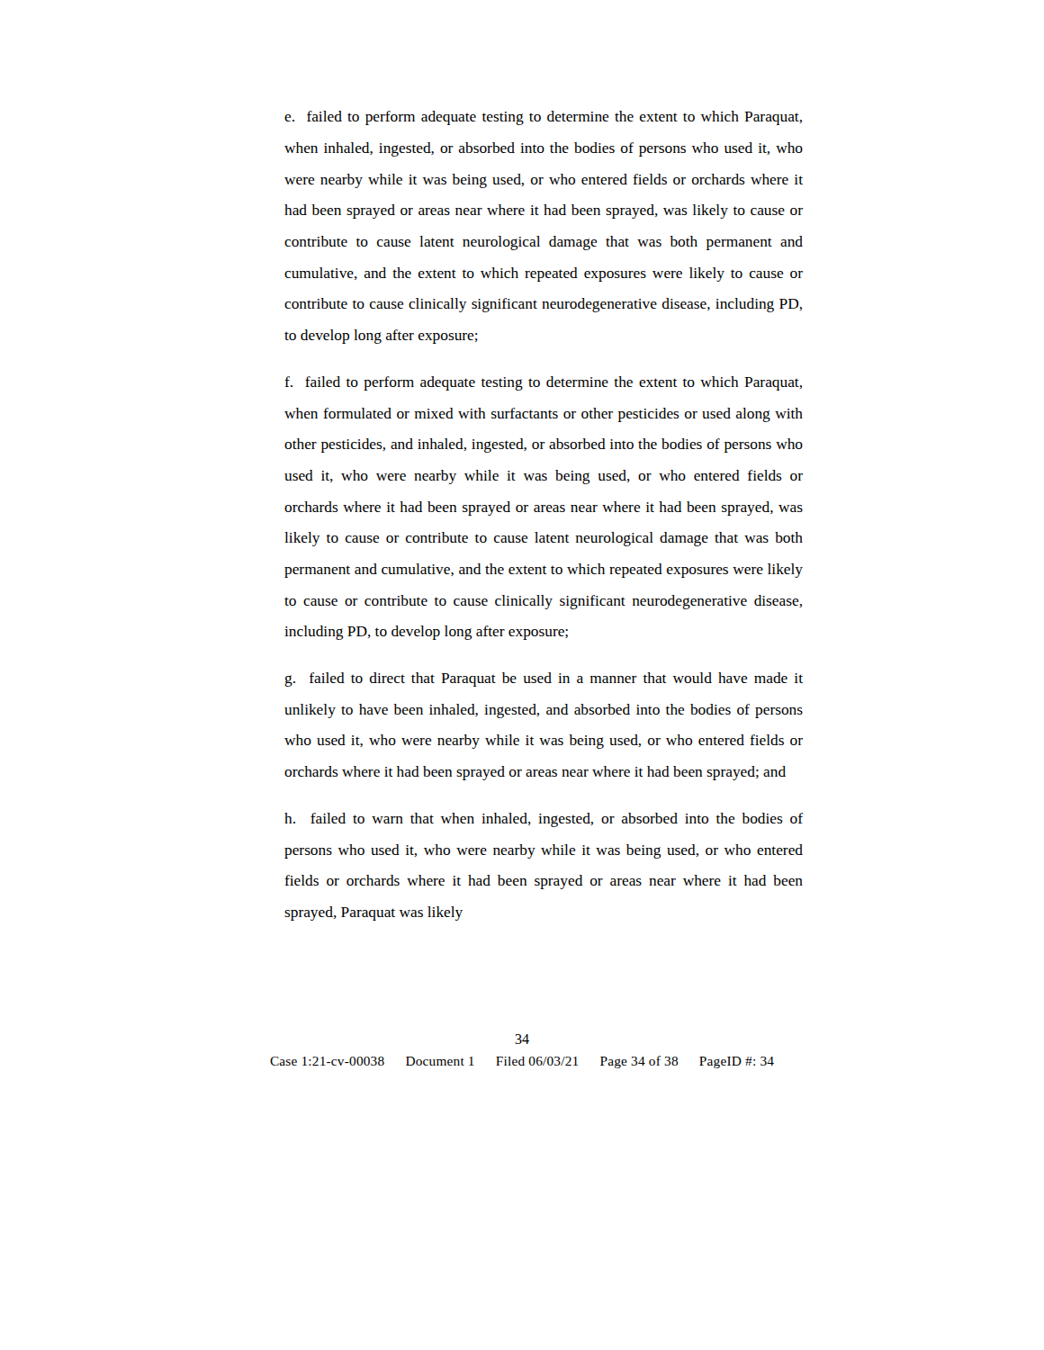e. failed to perform adequate testing to determine the extent to which Paraquat, when inhaled, ingested, or absorbed into the bodies of persons who used it, who were nearby while it was being used, or who entered fields or orchards where it had been sprayed or areas near where it had been sprayed, was likely to cause or contribute to cause latent neurological damage that was both permanent and cumulative, and the extent to which repeated exposures were likely to cause or contribute to cause clinically significant neurodegenerative disease, including PD, to develop long after exposure;
f. failed to perform adequate testing to determine the extent to which Paraquat, when formulated or mixed with surfactants or other pesticides or used along with other pesticides, and inhaled, ingested, or absorbed into the bodies of persons who used it, who were nearby while it was being used, or who entered fields or orchards where it had been sprayed or areas near where it had been sprayed, was likely to cause or contribute to cause latent neurological damage that was both permanent and cumulative, and the extent to which repeated exposures were likely to cause or contribute to cause clinically significant neurodegenerative disease, including PD, to develop long after exposure;
g. failed to direct that Paraquat be used in a manner that would have made it unlikely to have been inhaled, ingested, and absorbed into the bodies of persons who used it, who were nearby while it was being used, or who entered fields or orchards where it had been sprayed or areas near where it had been sprayed; and
h. failed to warn that when inhaled, ingested, or absorbed into the bodies of persons who used it, who were nearby while it was being used, or who entered fields or orchards where it had been sprayed or areas near where it had been sprayed, Paraquat was likely
34
Case 1:21-cv-00038 Document 1 Filed 06/03/21 Page 34 of 38 PageID #: 34